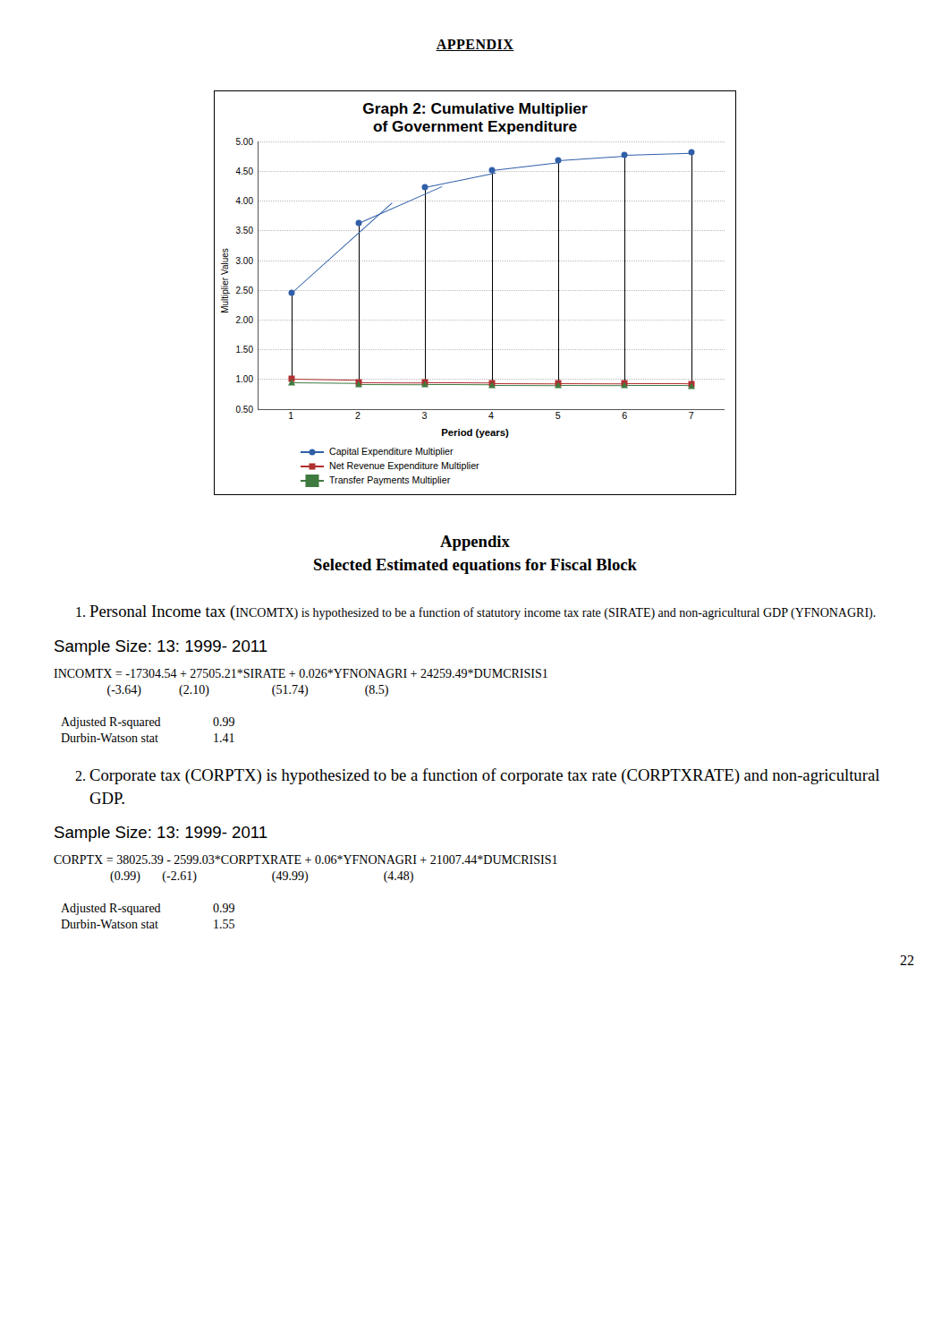APPENDIX
Graph 2: Cumulative Multiplier
of Government Expenditure
Multiplier Values
5.00 4.50 4.00 3.50 3.00 2.50 2.00 1.50 1.00 0.50
1 2 3 4 5 6 7
Period (years)
Capital Expenditure Multiplier
Net Revenue Expenditure Multiplier
Transfer Payments Multiplier
Appendix
Selected Estimated equations for Fiscal Block
Personal Income tax (INCOMTX) is hypothesized to be a function of statutory income tax rate (SIRATE) and non-agricultural GDP (YFNONAGRI).
Sample Size: 13: 1999- 2011
INCOMTX = -17304.54 + 27505.21*SIRATE + 0.026*YFNONAGRI + 24259.49*DUMCRISIS1 (-3.64) (2.10) (51.74) (8.5)
Adjusted R-squared0.99 Durbin-Watson stat1.41
Corporate tax (CORPTX) is hypothesized to be a function of corporate tax rate (CORPTXRATE) and non-agricultural GDP.
Sample Size: 13: 1999- 2011
CORPTX = 38025.39 - 2599.03*CORPTXRATE + 0.06*YFNONAGRI + 21007.44*DUMCRISIS1 (0.99) (-2.61) (49.99) (4.48)
Adjusted R-squared0.99 Durbin-Watson stat1.55
22